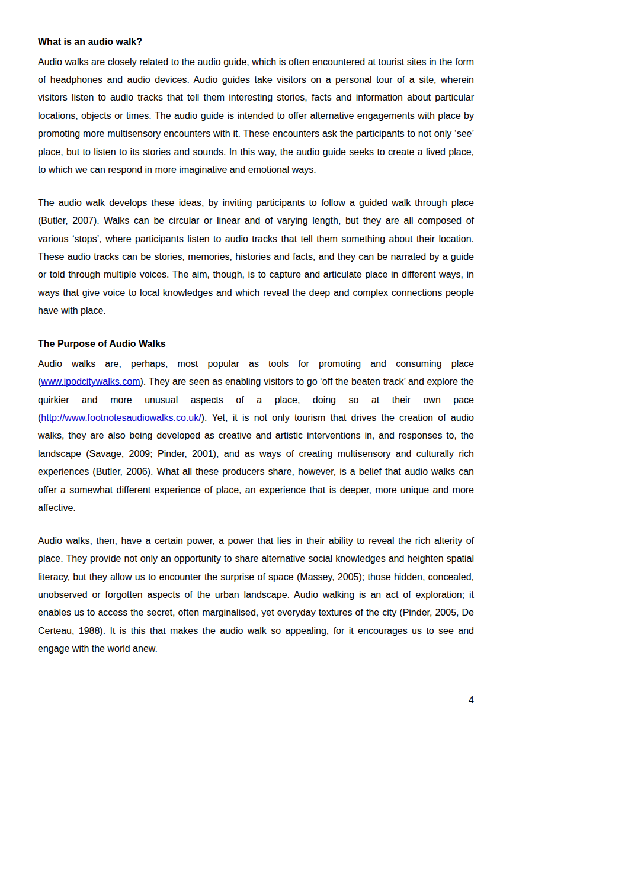What is an audio walk?
Audio walks are closely related to the audio guide, which is often encountered at tourist sites in the form of headphones and audio devices. Audio guides take visitors on a personal tour of a site, wherein visitors listen to audio tracks that tell them interesting stories, facts and information about particular locations, objects or times. The audio guide is intended to offer alternative engagements with place by promoting more multisensory encounters with it. These encounters ask the participants to not only ‘see’ place, but to listen to its stories and sounds. In this way, the audio guide seeks to create a lived place, to which we can respond in more imaginative and emotional ways.
The audio walk develops these ideas, by inviting participants to follow a guided walk through place (Butler, 2007). Walks can be circular or linear and of varying length, but they are all composed of various ‘stops’, where participants listen to audio tracks that tell them something about their location. These audio tracks can be stories, memories, histories and facts, and they can be narrated by a guide or told through multiple voices. The aim, though, is to capture and articulate place in different ways, in ways that give voice to local knowledges and which reveal the deep and complex connections people have with place.
The Purpose of Audio Walks
Audio walks are, perhaps, most popular as tools for promoting and consuming place (www.ipodcitywalks.com). They are seen as enabling visitors to go ‘off the beaten track’ and explore the quirkier and more unusual aspects of a place, doing so at their own pace (http://www.footnotesaudiowalks.co.uk/). Yet, it is not only tourism that drives the creation of audio walks, they are also being developed as creative and artistic interventions in, and responses to, the landscape (Savage, 2009; Pinder, 2001), and as ways of creating multisensory and culturally rich experiences (Butler, 2006). What all these producers share, however, is a belief that audio walks can offer a somewhat different experience of place, an experience that is deeper, more unique and more affective.
Audio walks, then, have a certain power, a power that lies in their ability to reveal the rich alterity of place. They provide not only an opportunity to share alternative social knowledges and heighten spatial literacy, but they allow us to encounter the surprise of space (Massey, 2005); those hidden, concealed, unobserved or forgotten aspects of the urban landscape. Audio walking is an act of exploration; it enables us to access the secret, often marginalised, yet everyday textures of the city (Pinder, 2005, De Certeau, 1988). It is this that makes the audio walk so appealing, for it encourages us to see and engage with the world anew.
4